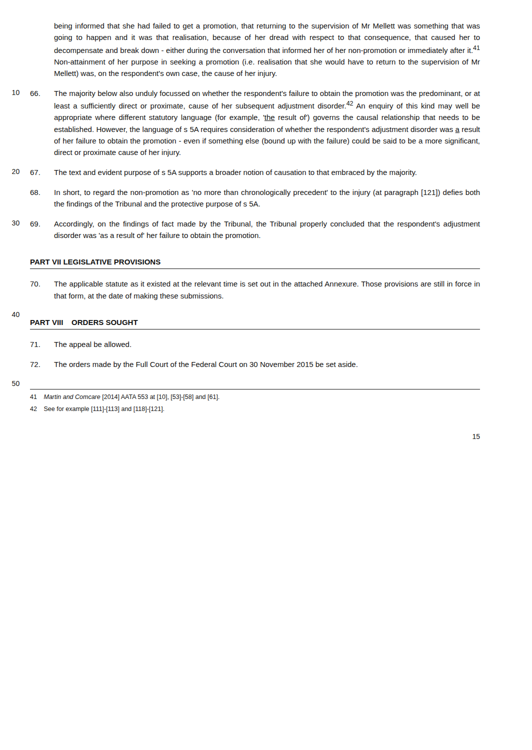being informed that she had failed to get a promotion, that returning to the supervision of Mr Mellett was something that was going to happen and it was that realisation, because of her dread with respect to that consequence, that caused her to decompensate and break down - either during the conversation that informed her of her non-promotion or immediately after it.41 Non-attainment of her purpose in seeking a promotion (i.e. realisation that she would have to return to the supervision of Mr Mellett) was, on the respondent's own case, the cause of her injury.
10
66.
The majority below also unduly focussed on whether the respondent's failure to obtain the promotion was the predominant, or at least a sufficiently direct or proximate, cause of her subsequent adjustment disorder.42 An enquiry of this kind may well be appropriate where different statutory language (for example, 'the result of') governs the causal relationship that needs to be established. However, the language of s 5A requires consideration of whether the respondent's adjustment disorder was a result of her failure to obtain the promotion - even if something else (bound up with the failure) could be said to be a more significant, direct or proximate cause of her injury.
20
67.
The text and evident purpose of s 5A supports a broader notion of causation to that embraced by the majority.
68.
In short, to regard the non-promotion as 'no more than chronologically precedent' to the injury (at paragraph [121]) defies both the findings of the Tribunal and the protective purpose of s 5A.
30
69.
Accordingly, on the findings of fact made by the Tribunal, the Tribunal properly concluded that the respondent's adjustment disorder was 'as a result of' her failure to obtain the promotion.
Part VII Legislative Provisions
70.
The applicable statute as it existed at the relevant time is set out in the attached Annexure. Those provisions are still in force in that form, at the date of making these submissions.
40
Part VIII Orders Sought
71.
The appeal be allowed.
72.
The orders made by the Full Court of the Federal Court on 30 November 2015 be set aside.
50
41 Martin and Comcare [2014] AATA 553 at [10], [53]-[58] and [61].
42 See for example [111]-[113] and [118]-[121].
15